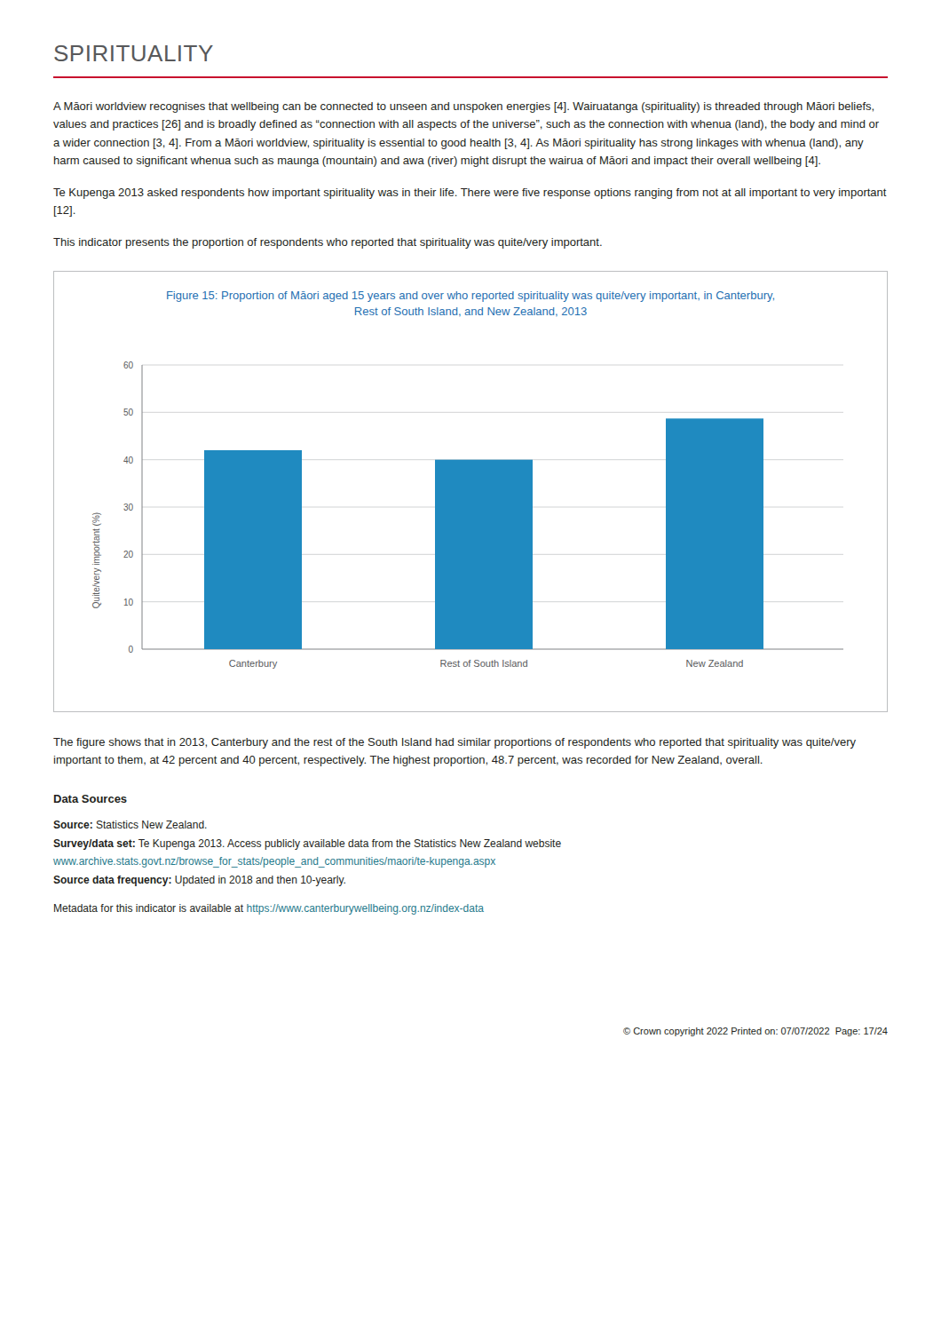SPIRITUALITY
A Māori worldview recognises that wellbeing can be connected to unseen and unspoken energies [4]. Wairuatanga (spirituality) is threaded through Māori beliefs, values and practices [26] and is broadly defined as “connection with all aspects of the universe”, such as the connection with whenua (land), the body and mind or a wider connection [3, 4]. From a Māori worldview, spirituality is essential to good health [3, 4]. As Māori spirituality has strong linkages with whenua (land), any harm caused to significant whenua such as maunga (mountain) and awa (river) might disrupt the wairua of Māori and impact their overall wellbeing [4].
Te Kupenga 2013 asked respondents how important spirituality was in their life. There were five response options ranging from not at all important to very important [12].
This indicator presents the proportion of respondents who reported that spirituality was quite/very important.
Figure 15: Proportion of Māori aged 15 years and over who reported spirituality was quite/very important, in Canterbury,
Rest of South Island, and New Zealand, 2013
Quite/very important (%) 0 10 20 30 40 50 60 Canterbury Rest of South Island New Zealand
The figure shows that in 2013, Canterbury and the rest of the South Island had similar proportions of respondents who reported that spirituality was quite/very important to them, at 42 percent and 40 percent, respectively. The highest proportion, 48.7 percent, was recorded for New Zealand, overall.
Data Sources
Source: Statistics New Zealand.
Survey/data set: Te Kupenga 2013. Access publicly available data from the Statistics New Zealand website
www.archive.stats.govt.nz/browse_for_stats/people_and_communities/maori/te-kupenga.aspx
Source data frequency: Updated in 2018 and then 10-yearly.
Metadata for this indicator is available at https://www.canterburywellbeing.org.nz/index-data
© Crown copyright 2022 Printed on: 07/07/2022 Page: 17/24